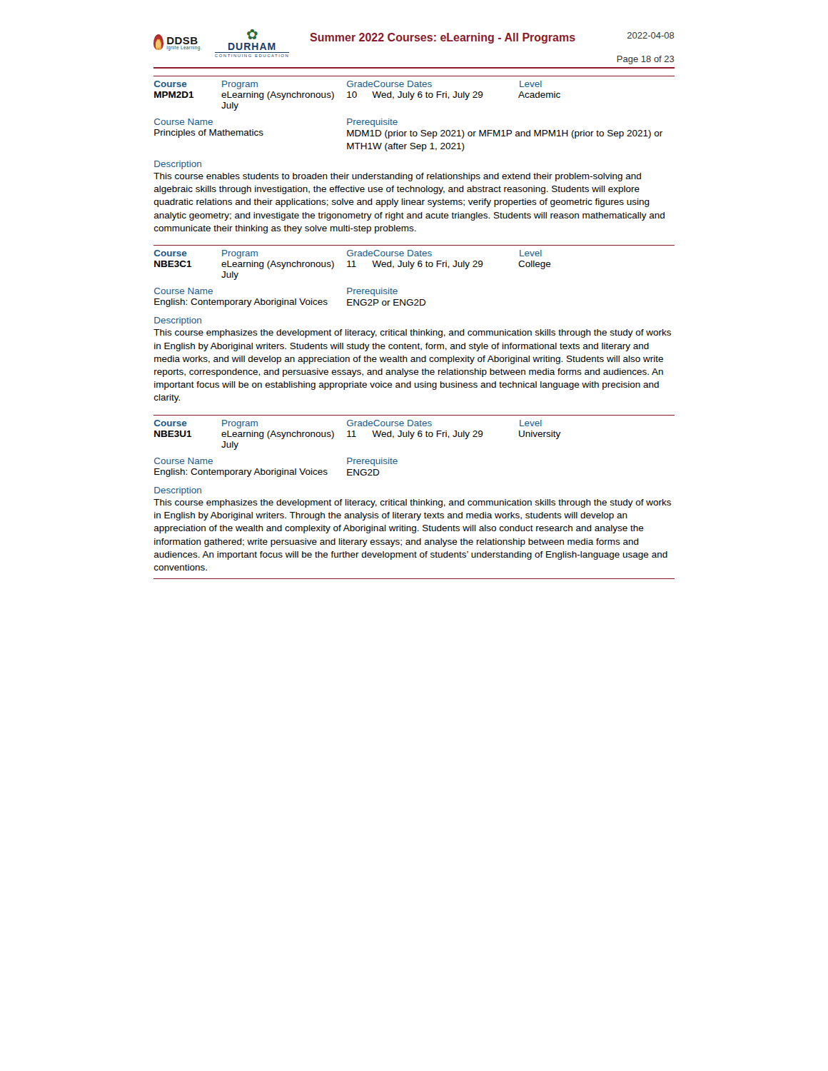DDSB
Ignite Learning.
✿
DURHAM
CONTINUING EDUCATION
Summer 2022 Courses: eLearning - All Programs
2022-04-08
Page 18 of 23
Course
Program
Grade
Course Dates
Level
MPM2D1
eLearning (Asynchronous) July
10
Wed, July 6 to Fri, July 29
Academic
Course Name
Prerequisite
Principles of Mathematics
MDM1D (prior to Sep 2021) or MFM1P and MPM1H (prior to Sep 2021) or MTH1W (after Sep 1, 2021)
Description
This course enables students to broaden their understanding of relationships and extend their problem-solving and algebraic skills through investigation, the effective use of technology, and abstract reasoning. Students will explore quadratic relations and their applications; solve and apply linear systems; verify properties of geometric figures using analytic geometry; and investigate the trigonometry of right and acute triangles. Students will reason mathematically and communicate their thinking as they solve multi-step problems.
Course
Program
Grade
Course Dates
Level
NBE3C1
eLearning (Asynchronous) July
11
Wed, July 6 to Fri, July 29
College
Course Name
Prerequisite
English: Contemporary Aboriginal Voices
ENG2P or ENG2D
Description
This course emphasizes the development of literacy, critical thinking, and communication skills through the study of works in English by Aboriginal writers. Students will study the content, form, and style of informational texts and literary and media works, and will develop an appreciation of the wealth and complexity of Aboriginal writing. Students will also write reports, correspondence, and persuasive essays, and analyse the relationship between media forms and audiences. An important focus will be on establishing appropriate voice and using business and technical language with precision and clarity.
Course
Program
Grade
Course Dates
Level
NBE3U1
eLearning (Asynchronous) July
11
Wed, July 6 to Fri, July 29
University
Course Name
Prerequisite
English: Contemporary Aboriginal Voices
ENG2D
Description
This course emphasizes the development of literacy, critical thinking, and communication skills through the study of works in English by Aboriginal writers. Through the analysis of literary texts and media works, students will develop an appreciation of the wealth and complexity of Aboriginal writing. Students will also conduct research and analyse the information gathered; write persuasive and literary essays; and analyse the relationship between media forms and audiences. An important focus will be the further development of students’ understanding of English-language usage and conventions.